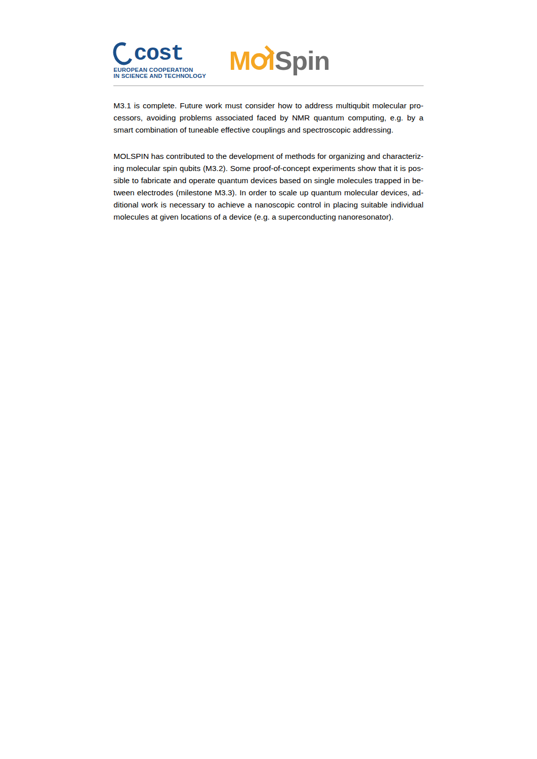cost
EUROPEAN COOPERATION IN SCIENCE AND TECHNOLOGY
M lSpin
M3.1 is complete. Future work must consider how to address multiqubit molecular processors, avoiding problems associated faced by NMR quantum computing, e.g. by a smart combination of tuneable effective couplings and spectroscopic addressing.
MOLSPIN has contributed to the development of methods for organizing and characterizing molecular spin qubits (M3.2). Some proof-of-concept experiments show that it is possible to fabricate and operate quantum devices based on single molecules trapped in between electrodes (milestone M3.3). In order to scale up quantum molecular devices, additional work is necessary to achieve a nanoscopic control in placing suitable individual molecules at given locations of a device (e.g. a superconducting nanoresonator).